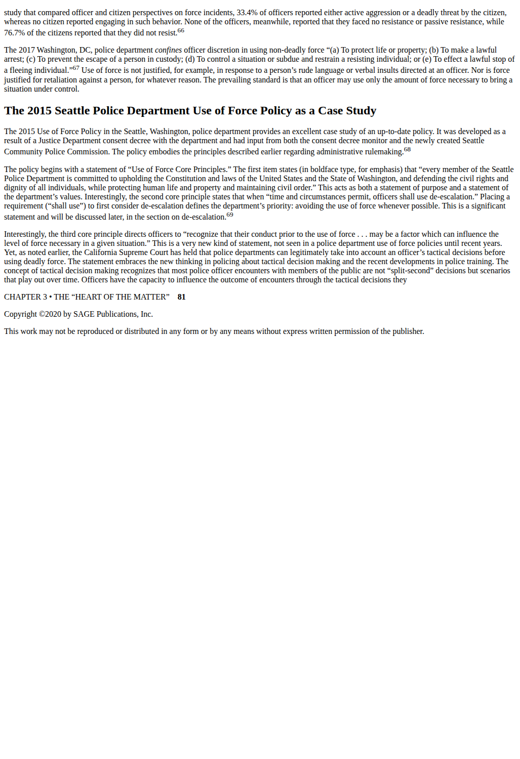study that compared officer and citizen perspectives on force incidents, 33.4% of officers reported either active aggression or a deadly threat by the citizen, whereas no citizen reported engaging in such behavior. None of the officers, meanwhile, reported that they faced no resistance or passive resistance, while 76.7% of the citizens reported that they did not resist.66
The 2017 Washington, DC, police department confines officer discretion in using non-deadly force “(a) To protect life or property; (b) To make a lawful arrest; (c) To prevent the escape of a person in custody; (d) To control a situation or subdue and restrain a resisting individual; or (e) To effect a lawful stop of a fleeing individual.”67 Use of force is not justified, for example, in response to a person’s rude language or verbal insults directed at an officer. Nor is force justified for retaliation against a person, for whatever reason. The prevailing standard is that an officer may use only the amount of force necessary to bring a situation under control.
The 2015 Seattle Police Department Use of Force Policy as a Case Study
The 2015 Use of Force Policy in the Seattle, Washington, police department provides an excellent case study of an up-to-date policy. It was developed as a result of a Justice Department consent decree with the department and had input from both the consent decree monitor and the newly created Seattle Community Police Commission. The policy embodies the principles described earlier regarding administrative rulemaking.68
The policy begins with a statement of “Use of Force Core Principles.” The first item states (in boldface type, for emphasis) that “every member of the Seattle Police Department is committed to upholding the Constitution and laws of the United States and the State of Washington, and defending the civil rights and dignity of all individuals, while protecting human life and property and maintaining civil order.” This acts as both a statement of purpose and a statement of the department’s values. Interestingly, the second core principle states that when “time and circumstances permit, officers shall use de-escalation.” Placing a requirement (“shall use”) to first consider de-escalation defines the department’s priority: avoiding the use of force whenever possible. This is a significant statement and will be discussed later, in the section on de-escalation.69
Interestingly, the third core principle directs officers to “recognize that their conduct prior to the use of force . . . may be a factor which can influence the level of force necessary in a given situation.” This is a very new kind of statement, not seen in a police department use of force policies until recent years. Yet, as noted earlier, the California Supreme Court has held that police departments can legitimately take into account an officer’s tactical decisions before using deadly force. The statement embraces the new thinking in policing about tactical decision making and the recent developments in police training. The concept of tactical decision making recognizes that most police officer encounters with members of the public are not “split-second” decisions but scenarios that play out over time. Officers have the capacity to influence the outcome of encounters through the tactical decisions they
CHAPTER 3 • THE “HEART OF THE MATTER” 81
Copyright ©2020 by SAGE Publications, Inc.
This work may not be reproduced or distributed in any form or by any means without express written permission of the publisher.